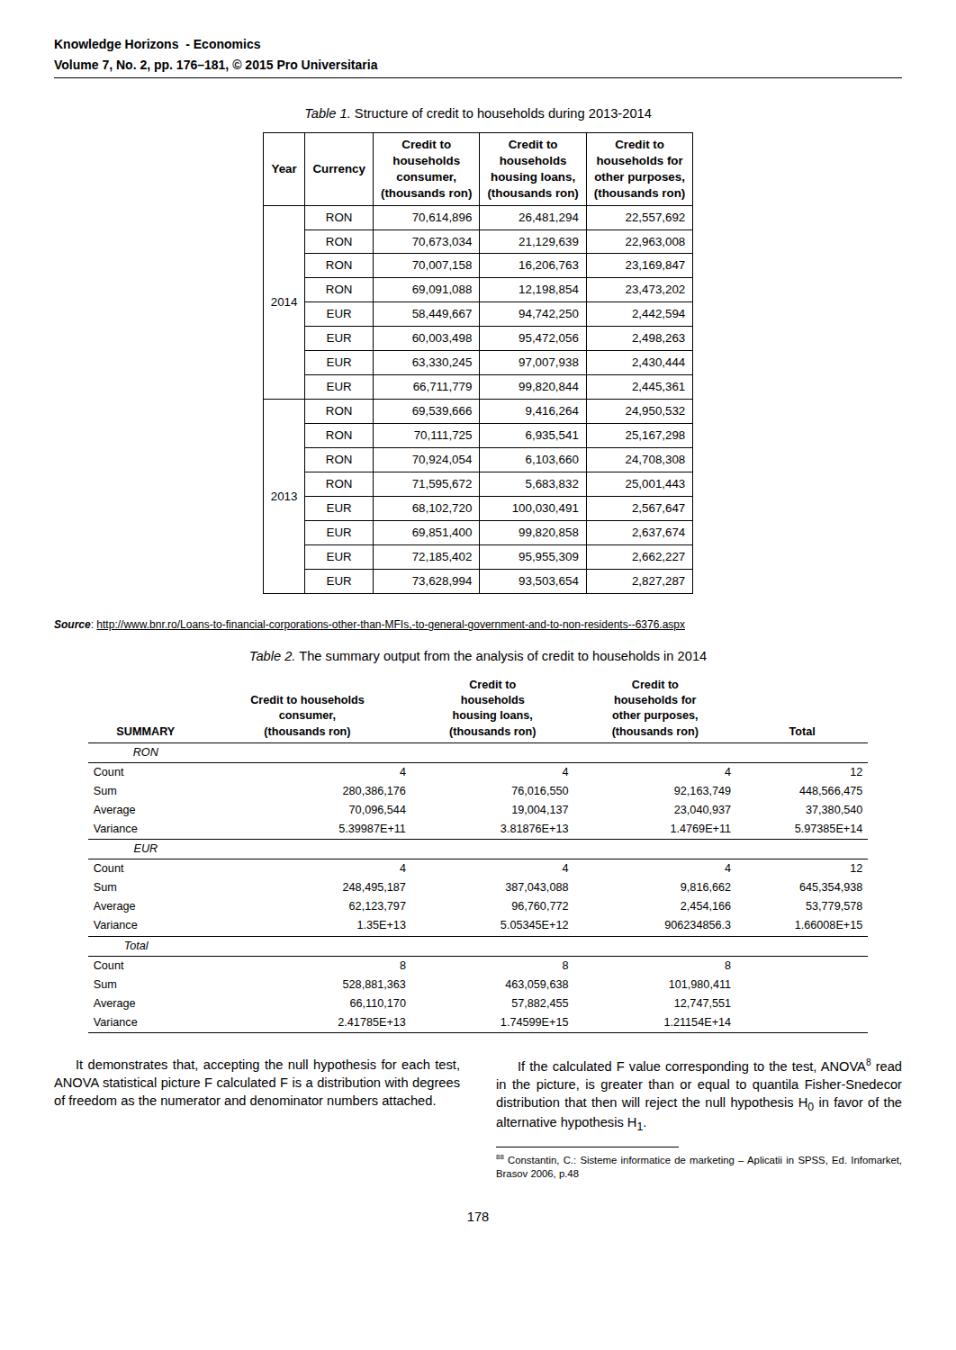Knowledge Horizons - Economics
Volume 7, No. 2, pp. 176–181, © 2015 Pro Universitaria
Table 1. Structure of credit to households during 2013-2014
| Year | Currency | Credit to households consumer, (thousands ron) | Credit to households housing loans, (thousands ron) | Credit to households for other purposes, (thousands ron) |
| --- | --- | --- | --- | --- |
| 2014 | RON | 70,614,896 | 26,481,294 | 22,557,692 |
| RON | 70,673,034 | 21,129,639 | 22,963,008 |
| RON | 70,007,158 | 16,206,763 | 23,169,847 |
| RON | 69,091,088 | 12,198,854 | 23,473,202 |
| EUR | 58,449,667 | 94,742,250 | 2,442,594 |
| EUR | 60,003,498 | 95,472,056 | 2,498,263 |
| EUR | 63,330,245 | 97,007,938 | 2,430,444 |
| EUR | 66,711,779 | 99,820,844 | 2,445,361 |
| 2013 | RON | 69,539,666 | 9,416,264 | 24,950,532 |
| RON | 70,111,725 | 6,935,541 | 25,167,298 |
| RON | 70,924,054 | 6,103,660 | 24,708,308 |
| RON | 71,595,672 | 5,683,832 | 25,001,443 |
| EUR | 68,102,720 | 100,030,491 | 2,567,647 |
| EUR | 69,851,400 | 99,820,858 | 2,637,674 |
| EUR | 72,185,402 | 95,955,309 | 2,662,227 |
| EUR | 73,628,994 | 93,503,654 | 2,827,287 |
Source: http://www.bnr.ro/Loans-to-financial-corporations-other-than-MFIs,-to-general-government-and-to-non-residents--6376.aspx
Table 2. The summary output from the analysis of credit to households in 2014
| SUMMARY | Credit to households consumer, (thousands ron) | Credit to households housing loans, (thousands ron) | Credit to households for other purposes, (thousands ron) | Total |
| --- | --- | --- | --- | --- |
| RON | | | | |
| Count | 4 | 4 | 4 | 12 |
| Sum | 280,386,176 | 76,016,550 | 92,163,749 | 448,566,475 |
| Average | 70,096,544 | 19,004,137 | 23,040,937 | 37,380,540 |
| Variance | 5.39987E+11 | 3.81876E+13 | 1.4769E+11 | 5.97385E+14 |
| EUR | | | | |
| Count | 4 | 4 | 4 | 12 |
| Sum | 248,495,187 | 387,043,088 | 9,816,662 | 645,354,938 |
| Average | 62,123,797 | 96,760,772 | 2,454,166 | 53,779,578 |
| Variance | 1.35E+13 | 5.05345E+12 | 906234856.3 | 1.66008E+15 |
| Total | | | | |
| Count | 8 | 8 | 8 | |
| Sum | 528,881,363 | 463,059,638 | 101,980,411 | |
| Average | 66,110,170 | 57,882,455 | 12,747,551 | |
| Variance | 2.41785E+13 | 1.74599E+15 | 1.21154E+14 | |
It demonstrates that, accepting the null hypothesis for each test, ANOVA statistical picture F calculated F is a distribution with degrees of freedom as the numerator and denominator numbers attached.
If the calculated F value corresponding to the test, ANOVA8 read in the picture, is greater than or equal to quantila Fisher-Snedecor distribution that then will reject the null hypothesis H0 in favor of the alternative hypothesis H1.
88 Constantin, C.: Sisteme informatice de marketing – Aplicatii in SPSS, Ed. Infomarket, Brasov 2006, p.48
178